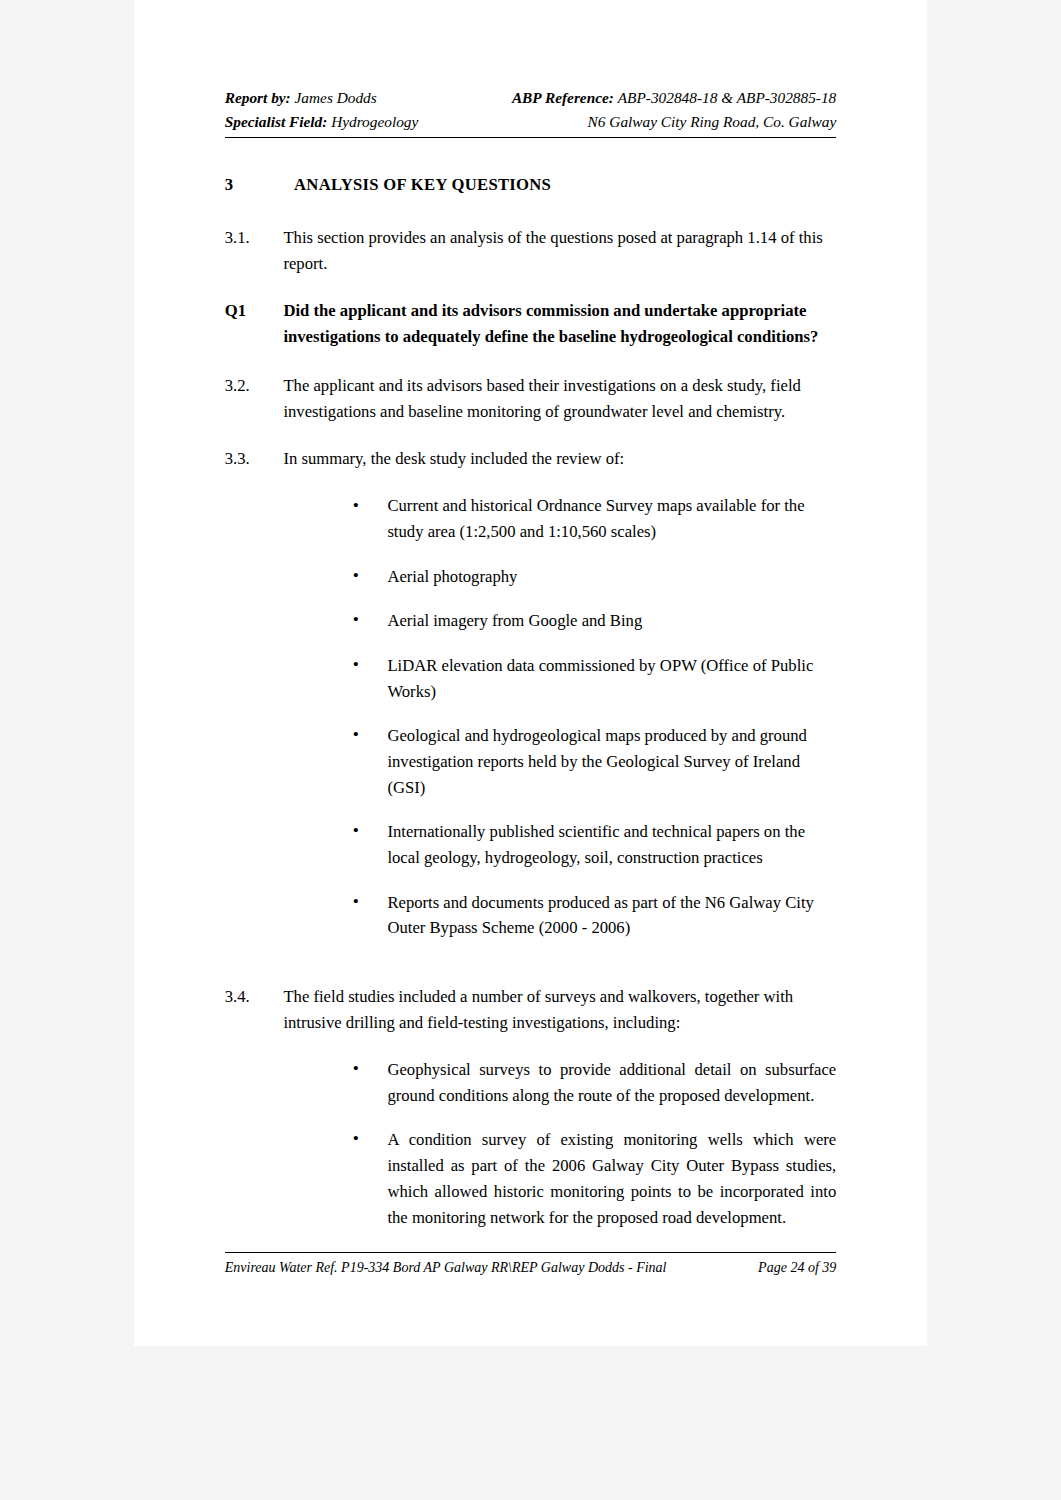| Report by: James Dodds | ABP Reference: ABP-302848-18 & ABP-302885-18 |
| Specialist Field: Hydrogeology | N6 Galway City Ring Road, Co. Galway |
3 ANALYSIS OF KEY QUESTIONS
3.1.
This section provides an analysis of the questions posed at paragraph 1.14 of this report.
Q1
Did the applicant and its advisors commission and undertake appropriate investigations to adequately define the baseline hydrogeological conditions?
3.2.
The applicant and its advisors based their investigations on a desk study, field investigations and baseline monitoring of groundwater level and chemistry.
3.3.
In summary, the desk study included the review of:
Current and historical Ordnance Survey maps available for the study area (1:2,500 and 1:10,560 scales)
Aerial photography
Aerial imagery from Google and Bing
LiDAR elevation data commissioned by OPW (Office of Public Works)
Geological and hydrogeological maps produced by and ground investigation reports held by the Geological Survey of Ireland (GSI)
Internationally published scientific and technical papers on the local geology, hydrogeology, soil, construction practices
Reports and documents produced as part of the N6 Galway City Outer Bypass Scheme (2000 - 2006)
3.4.
The field studies included a number of surveys and walkovers, together with intrusive drilling and field-testing investigations, including:
Geophysical surveys to provide additional detail on subsurface ground conditions along the route of the proposed development.
A condition survey of existing monitoring wells which were installed as part of the 2006 Galway City Outer Bypass studies, which allowed historic monitoring points to be incorporated into the monitoring network for the proposed road development.
| Envireau Water Ref. P19-334 Bord AP Galway RR\REP Galway Dodds - Final | Page 24 of 39 |